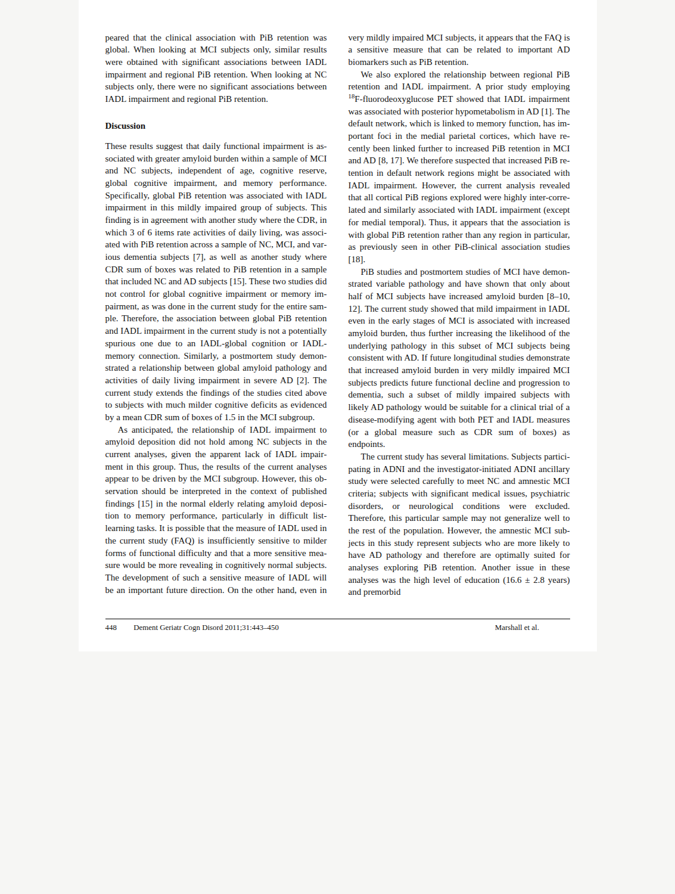peared that the clinical association with PiB retention was global. When looking at MCI subjects only, similar results were obtained with significant associations between IADL impairment and regional PiB retention. When looking at NC subjects only, there were no significant associations between IADL impairment and regional PiB retention.
Discussion
These results suggest that daily functional impairment is associated with greater amyloid burden within a sample of MCI and NC subjects, independent of age, cognitive reserve, global cognitive impairment, and memory performance. Specifically, global PiB retention was associated with IADL impairment in this mildly impaired group of subjects. This finding is in agreement with another study where the CDR, in which 3 of 6 items rate activities of daily living, was associated with PiB retention across a sample of NC, MCI, and various dementia subjects [7], as well as another study where CDR sum of boxes was related to PiB retention in a sample that included NC and AD subjects [15]. These two studies did not control for global cognitive impairment or memory impairment, as was done in the current study for the entire sample. Therefore, the association between global PiB retention and IADL impairment in the current study is not a potentially spurious one due to an IADL-global cognition or IADL-memory connection. Similarly, a postmortem study demonstrated a relationship between global amyloid pathology and activities of daily living impairment in severe AD [2]. The current study extends the findings of the studies cited above to subjects with much milder cognitive deficits as evidenced by a mean CDR sum of boxes of 1.5 in the MCI subgroup.
As anticipated, the relationship of IADL impairment to amyloid deposition did not hold among NC subjects in the current analyses, given the apparent lack of IADL impairment in this group. Thus, the results of the current analyses appear to be driven by the MCI subgroup. However, this observation should be interpreted in the context of published findings [15] in the normal elderly relating amyloid deposition to memory performance, particularly in difficult list-learning tasks. It is possible that the measure of IADL used in the current study (FAQ) is insufficiently sensitive to milder forms of functional difficulty and that a more sensitive measure would be more revealing in cognitively normal subjects. The development of such a sensitive measure of IADL will be an important future direction. On the other hand, even in very mildly impaired MCI subjects, it appears that the FAQ is a sensitive measure that can be related to important AD biomarkers such as PiB retention.
We also explored the relationship between regional PiB retention and IADL impairment. A prior study employing 18F-fluorodeoxyglucose PET showed that IADL impairment was associated with posterior hypometabolism in AD [1]. The default network, which is linked to memory function, has important foci in the medial parietal cortices, which have recently been linked further to increased PiB retention in MCI and AD [8, 17]. We therefore suspected that increased PiB retention in default network regions might be associated with IADL impairment. However, the current analysis revealed that all cortical PiB regions explored were highly inter-correlated and similarly associated with IADL impairment (except for medial temporal). Thus, it appears that the association is with global PiB retention rather than any region in particular, as previously seen in other PiB-clinical association studies [18].
PiB studies and postmortem studies of MCI have demonstrated variable pathology and have shown that only about half of MCI subjects have increased amyloid burden [8–10, 12]. The current study showed that mild impairment in IADL even in the early stages of MCI is associated with increased amyloid burden, thus further increasing the likelihood of the underlying pathology in this subset of MCI subjects being consistent with AD. If future longitudinal studies demonstrate that increased amyloid burden in very mildly impaired MCI subjects predicts future functional decline and progression to dementia, such a subset of mildly impaired subjects with likely AD pathology would be suitable for a clinical trial of a disease-modifying agent with both PET and IADL measures (or a global measure such as CDR sum of boxes) as endpoints.
The current study has several limitations. Subjects participating in ADNI and the investigator-initiated ADNI ancillary study were selected carefully to meet NC and amnestic MCI criteria; subjects with significant medical issues, psychiatric disorders, or neurological conditions were excluded. Therefore, this particular sample may not generalize well to the rest of the population. However, the amnestic MCI subjects in this study represent subjects who are more likely to have AD pathology and therefore are optimally suited for analyses exploring PiB retention. Another issue in these analyses was the high level of education (16.6 ± 2.8 years) and premorbid
448 Dement Geriatr Cogn Disord 2011;31:443–450 Marshall et al.